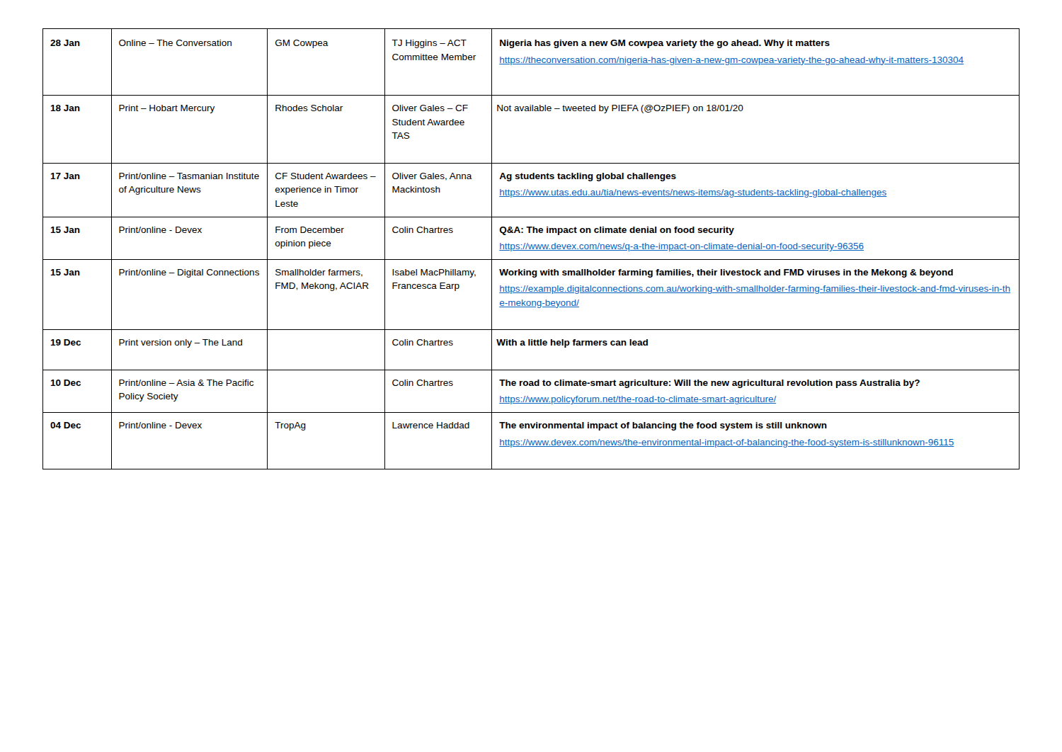| 28 Jan | Online – The Conversation | GM Cowpea | TJ Higgins – ACT Committee Member | Nigeria has given a new GM cowpea variety the go ahead. Why it matters https://theconversation.com/nigeria-has-given-a-new-gm-cowpea-variety-the-go-ahead-why-it-matters-130304 |
| 18 Jan | Print – Hobart Mercury | Rhodes Scholar | Oliver Gales – CF Student Awardee TAS | Not available – tweeted by PIEFA (@OzPIEF) on 18/01/20 |
| 17 Jan | Print/online – Tasmanian Institute of Agriculture News | CF Student Awardees – experience in Timor Leste | Oliver Gales, Anna Mackintosh | Ag students tackling global challenges https://www.utas.edu.au/tia/news-events/news-items/ag-students-tackling-global-challenges |
| 15 Jan | Print/online - Devex | From December opinion piece | Colin Chartres | Q&A: The impact on climate denial on food security https://www.devex.com/news/q-a-the-impact-on-climate-denial-on-food-security-96356 |
| 15 Jan | Print/online – Digital Connections | Smallholder farmers, FMD, Mekong, ACIAR | Isabel MacPhillamy, Francesca Earp | Working with smallholder farming families, their livestock and FMD viruses in the Mekong & beyond https://example.digitalconnections.com.au/working-with-smallholder-farming-families-their-livestock-and-fmd-viruses-in-the-mekong-beyond/ |
| 19 Dec | Print version only – The Land | | Colin Chartres | With a little help farmers can lead |
| 10 Dec | Print/online – Asia & The Pacific Policy Society | | Colin Chartres | The road to climate-smart agriculture: Will the new agricultural revolution pass Australia by? https://www.policyforum.net/the-road-to-climate-smart-agriculture/ |
| 04 Dec | Print/online - Devex | TropAg | Lawrence Haddad | The environmental impact of balancing the food system is still unknown https://www.devex.com/news/the-environmental-impact-of-balancing-the-food-system-is-stillunknown-96115 |